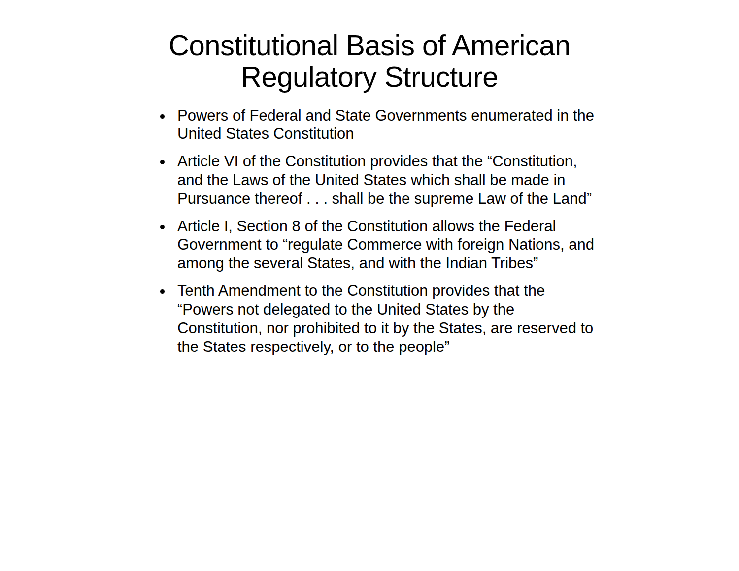Constitutional Basis of American Regulatory Structure
Powers of Federal and State Governments enumerated in the United States Constitution
Article VI of the Constitution provides that the “Constitution, and the Laws of the United States which shall be made in Pursuance thereof . . . shall be the supreme Law of the Land”
Article I, Section 8 of the Constitution allows the Federal Government to “regulate Commerce with foreign Nations, and among the several States, and with the Indian Tribes”
Tenth Amendment to the Constitution provides that the “Powers not delegated to the United States by the Constitution, nor prohibited to it by the States, are reserved to the States respectively, or to the people”